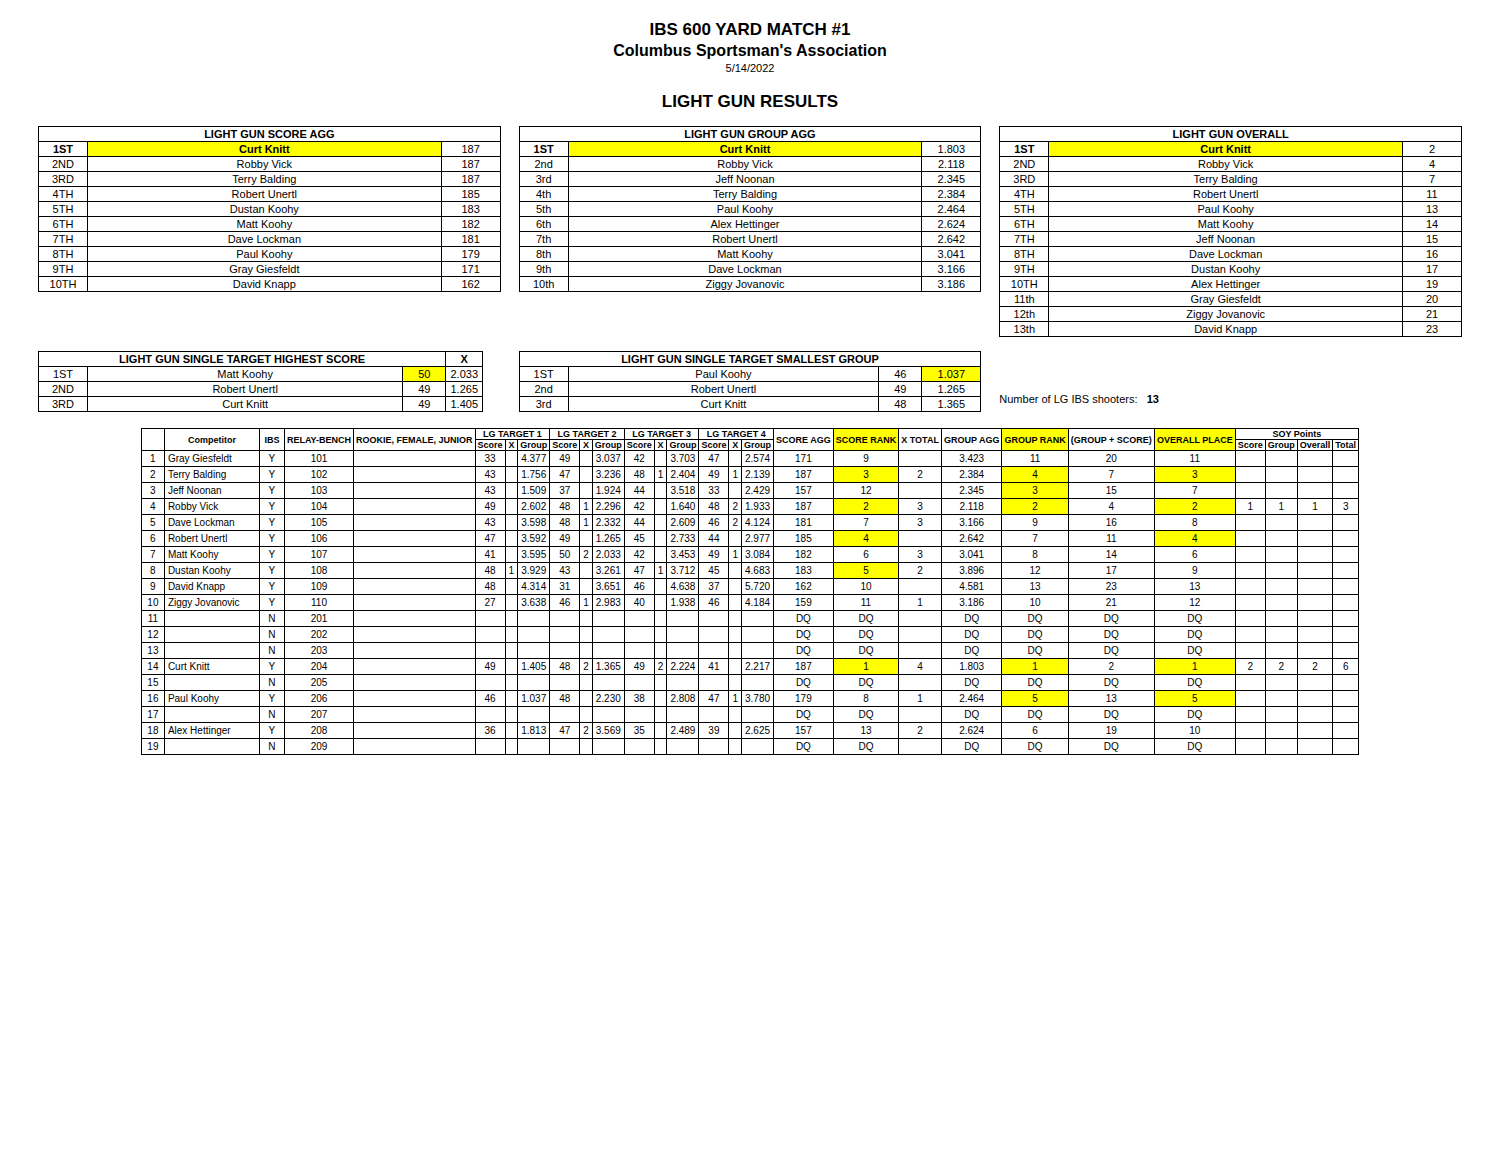IBS 600 YARD MATCH #1
Columbus Sportsman's Association
5/14/2022
LIGHT GUN RESULTS
| / LIGHT GUN SCORE AGG / / 1ST / Curt Knitt / 187 / / 2ND / Robby Vick / 187 / / 3RD / Terry Balding / 187 / / 4TH / Robert Unertl / 185 / / 5TH / Dustan Koohy / 183 / / 6TH / Matt Koohy / 182 / / 7TH / Dave Lockman / 181 / / 8TH / Paul Koohy / 179 / / 9TH / Gray Giesfeldt / 171 / / 10TH / David Knapp / 162 / | / LIGHT GUN GROUP AGG / / 1ST / Curt Knitt / 1.803 / / 2nd / Robby Vick / 2.118 / / 3rd / Jeff Noonan / 2.345 / / 4th / Terry Balding / 2.384 / / 5th / Paul Koohy / 2.464 / / 6th / Alex Hettinger / 2.624 / / 7th / Robert Unertl / 2.642 / / 8th / Matt Koohy / 3.041 / / 9th / Dave Lockman / 3.166 / / 10th / Ziggy Jovanovic / 3.186 / | / LIGHT GUN OVERALL / / 1ST / Curt Knitt / 2 / / 2ND / Robby Vick / 4 / / 3RD / Terry Balding / 7 / / 4TH / Robert Unertl / 11 / / 5TH / Paul Koohy / 13 / / 6TH / Matt Koohy / 14 / / 7TH / Jeff Noonan / 15 / / 8TH / Dave Lockman / 16 / / 9TH / Dustan Koohy / 17 / / 10TH / Alex Hettinger / 19 / / 11th / Gray Giesfeldt / 20 / / 12th / Ziggy Jovanovic / 21 / / 13th / David Knapp / 23 / |
| / LIGHT GUN SINGLE TARGET HIGHEST SCORE / X / / 1ST / Matt Koohy / 50 / 2.033 / / / 2ND / Robert Unertl / 49 / 1.265 / / / 3RD / Curt Knitt / 49 / 1.405 / / | / LIGHT GUN SINGLE TARGET SMALLEST GROUP / / 1ST / Paul Koohy / 46 / 1.037 / / 2nd / Robert Unertl / 49 / 1.265 / / 3rd / Curt Knitt / 48 / 1.365 / | Number of LG IBS shooters: 13 |
| | Competitor | IBS | RELAY-BENCH | ROOKIE, FEMALE, JUNIOR | LG TARGET 1 | LG TARGET 2 | LG TARGET 3 | LG TARGET 4 | SCORE AGG | SCORE RANK | X TOTAL | GROUP AGG | GROUP RANK | (GROUP + SCORE) | OVERALL PLACE | SOY Points |
| --- | --- | --- | --- | --- | --- | --- | --- | --- | --- | --- | --- | --- | --- | --- | --- | --- |
| Score | X | Group | Score | X | Group | Score | X | Group | Score | X | Group | Score | Group | Overall | Total |
| 1 | Gray Giesfeldt | Y | 101 | | 33 | | 4.377 | 49 | | 3.037 | 42 | | 3.703 | 47 | | 2.574 | 171 | 9 | | 3.423 | 11 | 20 | 11 | | | | |
| 2 | Terry Balding | Y | 102 | | 43 | | 1.756 | 47 | | 3.236 | 48 | 1 | 2.404 | 49 | 1 | 2.139 | 187 | 3 | 2 | 2.384 | 4 | 7 | 3 | | | | |
| 3 | Jeff Noonan | Y | 103 | | 43 | | 1.509 | 37 | | 1.924 | 44 | | 3.518 | 33 | | 2.429 | 157 | 12 | | 2.345 | 3 | 15 | 7 | | | | |
| 4 | Robby Vick | Y | 104 | | 49 | | 2.602 | 48 | 1 | 2.296 | 42 | | 1.640 | 48 | 2 | 1.933 | 187 | 2 | 3 | 2.118 | 2 | 4 | 2 | 1 | 1 | 1 | 3 |
| 5 | Dave Lockman | Y | 105 | | 43 | | 3.598 | 48 | 1 | 2.332 | 44 | | 2.609 | 46 | 2 | 4.124 | 181 | 7 | 3 | 3.166 | 9 | 16 | 8 | | | | |
| 6 | Robert Unertl | Y | 106 | | 47 | | 3.592 | 49 | | 1.265 | 45 | | 2.733 | 44 | | 2.977 | 185 | 4 | | 2.642 | 7 | 11 | 4 | | | | |
| 7 | Matt Koohy | Y | 107 | | 41 | | 3.595 | 50 | 2 | 2.033 | 42 | | 3.453 | 49 | 1 | 3.084 | 182 | 6 | 3 | 3.041 | 8 | 14 | 6 | | | | |
| 8 | Dustan Koohy | Y | 108 | | 48 | 1 | 3.929 | 43 | | 3.261 | 47 | 1 | 3.712 | 45 | | 4.683 | 183 | 5 | 2 | 3.896 | 12 | 17 | 9 | | | | |
| 9 | David Knapp | Y | 109 | | 48 | | 4.314 | 31 | | 3.651 | 46 | | 4.638 | 37 | | 5.720 | 162 | 10 | | 4.581 | 13 | 23 | 13 | | | | |
| 10 | Ziggy Jovanovic | Y | 110 | | 27 | | 3.638 | 46 | 1 | 2.983 | 40 | | 1.938 | 46 | | 4.184 | 159 | 11 | 1 | 3.186 | 10 | 21 | 12 | | | | |
| 11 | | N | 201 | | | | | | | | | | | | | | DQ | DQ | | DQ | DQ | DQ | DQ | | | | |
| 12 | | N | 202 | | | | | | | | | | | | | | DQ | DQ | | DQ | DQ | DQ | DQ | | | | |
| 13 | | N | 203 | | | | | | | | | | | | | | DQ | DQ | | DQ | DQ | DQ | DQ | | | | |
| 14 | Curt Knitt | Y | 204 | | 49 | | 1.405 | 48 | 2 | 1.365 | 49 | 2 | 2.224 | 41 | | 2.217 | 187 | 1 | 4 | 1.803 | 1 | 2 | 1 | 2 | 2 | 2 | 6 |
| 15 | | N | 205 | | | | | | | | | | | | | | DQ | DQ | | DQ | DQ | DQ | DQ | | | | |
| 16 | Paul Koohy | Y | 206 | | 46 | | 1.037 | 48 | | 2.230 | 38 | | 2.808 | 47 | 1 | 3.780 | 179 | 8 | 1 | 2.464 | 5 | 13 | 5 | | | | |
| 17 | | N | 207 | | | | | | | | | | | | | | DQ | DQ | | DQ | DQ | DQ | DQ | | | | |
| 18 | Alex Hettinger | Y | 208 | | 36 | | 1.813 | 47 | 2 | 3.569 | 35 | | 2.489 | 39 | | 2.625 | 157 | 13 | 2 | 2.624 | 6 | 19 | 10 | | | | |
| 19 | | N | 209 | | | | | | | | | | | | | | DQ | DQ | | DQ | DQ | DQ | DQ | | | | |